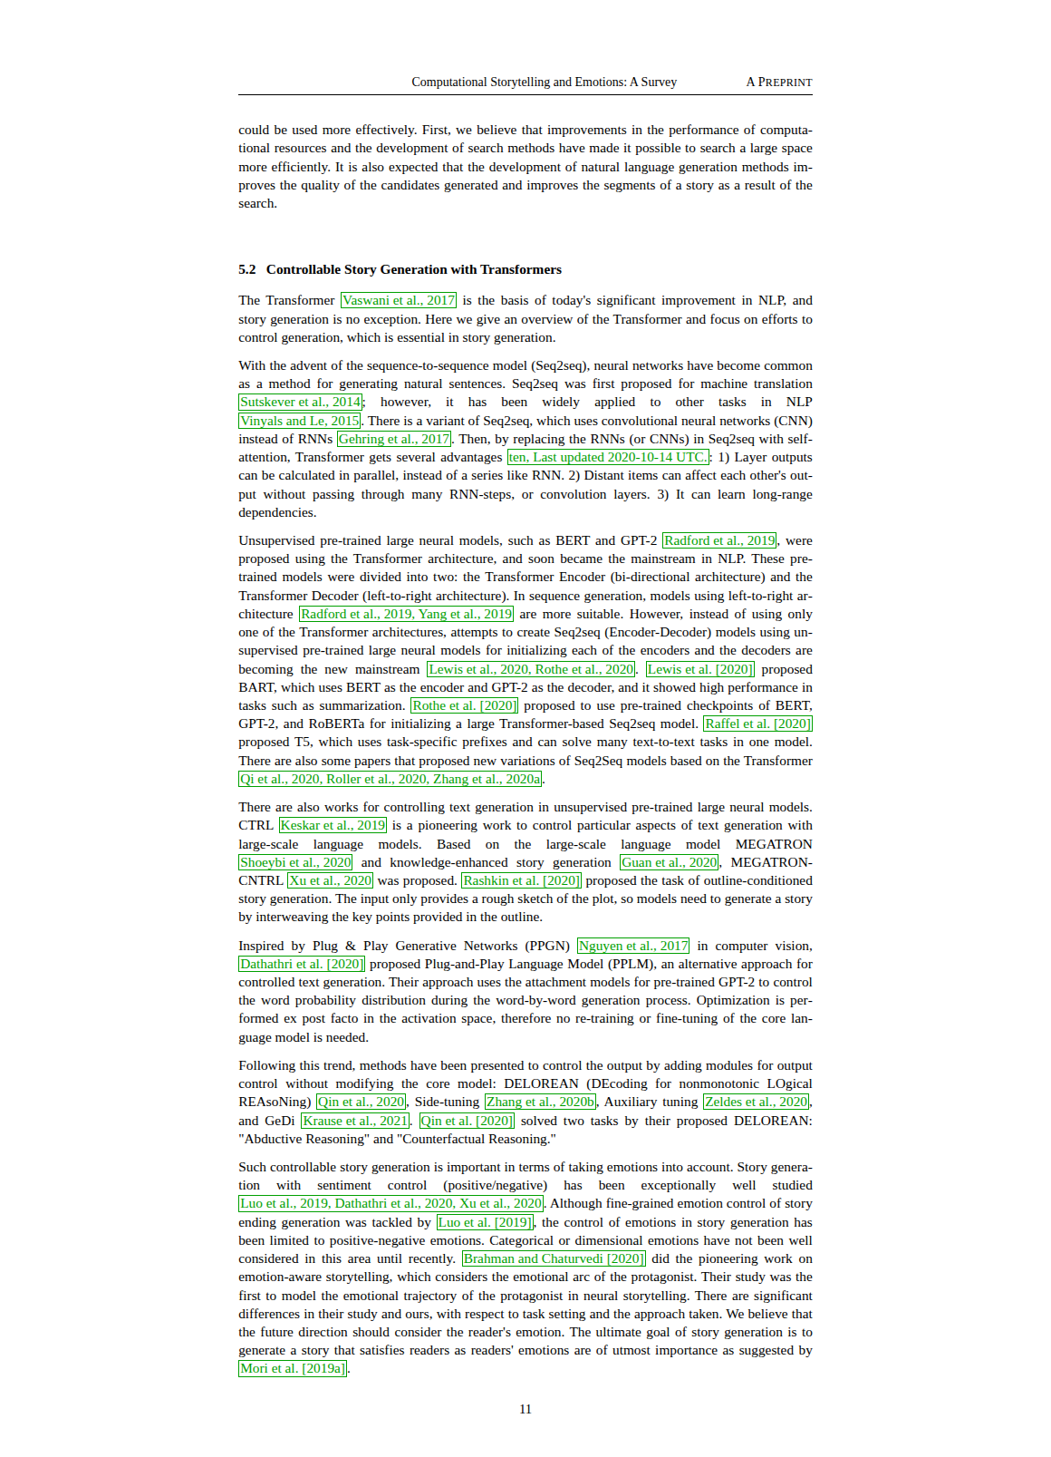Computational Storytelling and Emotions: A Survey
A PREPRINT
could be used more effectively. First, we believe that improvements in the performance of computational resources and the development of search methods have made it possible to search a large space more efficiently. It is also expected that the development of natural language generation methods improves the quality of the candidates generated and improves the segments of a story as a result of the search.
5.2 Controllable Story Generation with Transformers
The Transformer Vaswani et al., 2017 is the basis of today's significant improvement in NLP, and story generation is no exception. Here we give an overview of the Transformer and focus on efforts to control generation, which is essential in story generation.
With the advent of the sequence-to-sequence model (Seq2seq), neural networks have become common as a method for generating natural sentences. Seq2seq was first proposed for machine translation Sutskever et al., 2014; however, it has been widely applied to other tasks in NLP Vinyals and Le, 2015. There is a variant of Seq2seq, which uses convolutional neural networks (CNN) instead of RNNs Gehring et al., 2017. Then, by replacing the RNNs (or CNNs) in Seq2seq with self-attention, Transformer gets several advantages ten, Last updated 2020-10-14 UTC.: 1) Layer outputs can be calculated in parallel, instead of a series like RNN. 2) Distant items can affect each other's output without passing through many RNN-steps, or convolution layers. 3) It can learn long-range dependencies.
Unsupervised pre-trained large neural models, such as BERT and GPT-2 Radford et al., 2019, were proposed using the Transformer architecture, and soon became the mainstream in NLP. These pre-trained models were divided into two: the Transformer Encoder (bi-directional architecture) and the Transformer Decoder (left-to-right architecture). In sequence generation, models using left-to-right architecture Radford et al., 2019, Yang et al., 2019 are more suitable. However, instead of using only one of the Transformer architectures, attempts to create Seq2seq (Encoder-Decoder) models using unsupervised pre-trained large neural models for initializing each of the encoders and the decoders are becoming the new mainstream Lewis et al., 2020, Rothe et al., 2020. Lewis et al. [2020] proposed BART, which uses BERT as the encoder and GPT-2 as the decoder, and it showed high performance in tasks such as summarization. Rothe et al. [2020] proposed to use pre-trained checkpoints of BERT, GPT-2, and RoBERTa for initializing a large Transformer-based Seq2seq model. Raffel et al. [2020] proposed T5, which uses task-specific prefixes and can solve many text-to-text tasks in one model. There are also some papers that proposed new variations of Seq2Seq models based on the Transformer Qi et al., 2020, Roller et al., 2020, Zhang et al., 2020a.
There are also works for controlling text generation in unsupervised pre-trained large neural models. CTRL Keskar et al., 2019 is a pioneering work to control particular aspects of text generation with large-scale language models. Based on the large-scale language model MEGATRON Shoeybi et al., 2020 and knowledge-enhanced story generation Guan et al., 2020, MEGATRON-CNTRL Xu et al., 2020 was proposed. Rashkin et al. [2020] proposed the task of outline-conditioned story generation. The input only provides a rough sketch of the plot, so models need to generate a story by interweaving the key points provided in the outline.
Inspired by Plug & Play Generative Networks (PPGN) Nguyen et al., 2017 in computer vision, Dathathri et al. [2020] proposed Plug-and-Play Language Model (PPLM), an alternative approach for controlled text generation. Their approach uses the attachment models for pre-trained GPT-2 to control the word probability distribution during the word-by-word generation process. Optimization is performed ex post facto in the activation space, therefore no re-training or fine-tuning of the core language model is needed.
Following this trend, methods have been presented to control the output by adding modules for output control without modifying the core model: DELOREAN (DEcoding for nonmonotonic LOgical REAsoNing) Qin et al., 2020, Side-tuning Zhang et al., 2020b, Auxiliary tuning Zeldes et al., 2020, and GeDi Krause et al., 2021. Qin et al. [2020] solved two tasks by their proposed DELOREAN: "Abductive Reasoning" and "Counterfactual Reasoning."
Such controllable story generation is important in terms of taking emotions into account. Story generation with sentiment control (positive/negative) has been exceptionally well studied Luo et al., 2019, Dathathri et al., 2020, Xu et al., 2020. Although fine-grained emotion control of story ending generation was tackled by Luo et al. [2019], the control of emotions in story generation has been limited to positive-negative emotions. Categorical or dimensional emotions have not been well considered in this area until recently. Brahman and Chaturvedi [2020] did the pioneering work on emotion-aware storytelling, which considers the emotional arc of the protagonist. Their study was the first to model the emotional trajectory of the protagonist in neural storytelling. There are significant differences in their study and ours, with respect to task setting and the approach taken. We believe that the future direction should consider the reader's emotion. The ultimate goal of story generation is to generate a story that satisfies readers as readers' emotions are of utmost importance as suggested by Mori et al. [2019a].
11